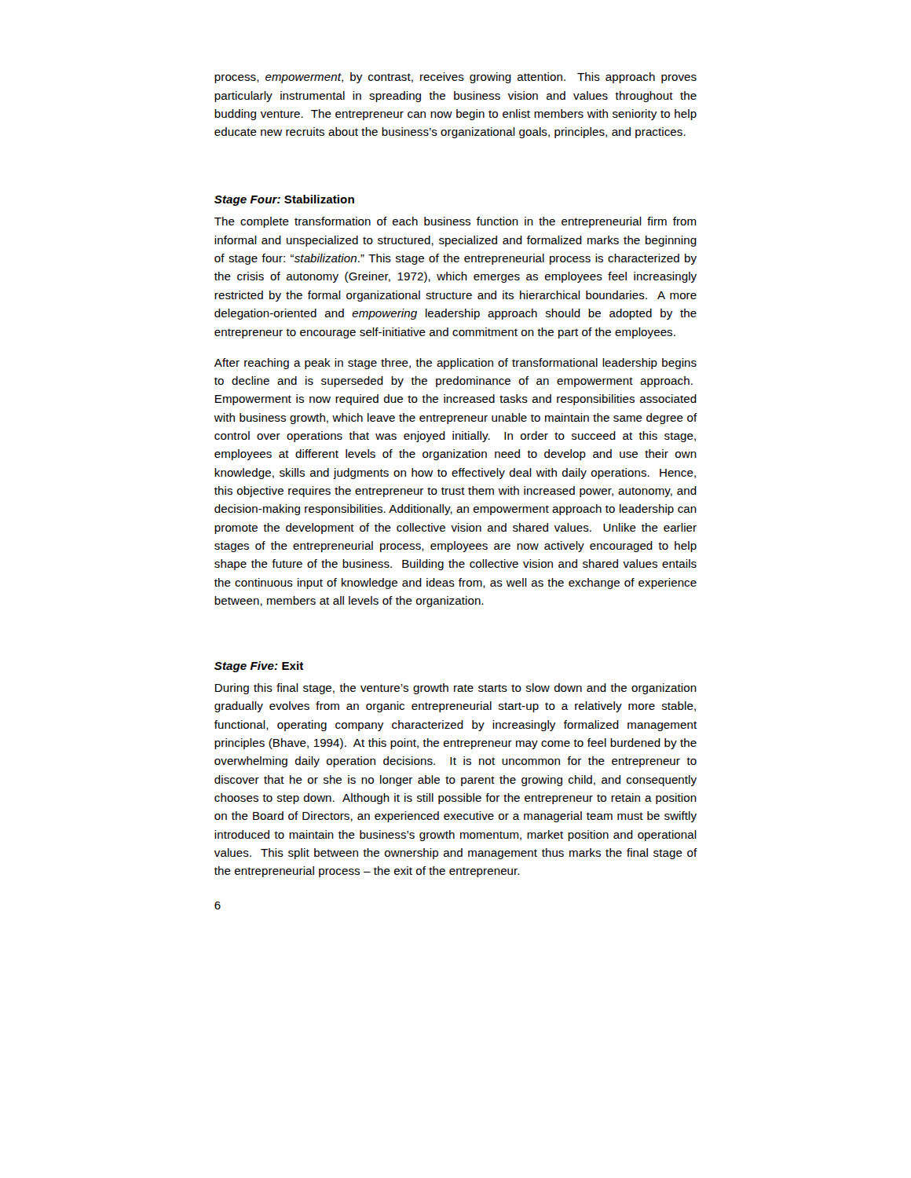process, empowerment, by contrast, receives growing attention. This approach proves particularly instrumental in spreading the business vision and values throughout the budding venture. The entrepreneur can now begin to enlist members with seniority to help educate new recruits about the business’s organizational goals, principles, and practices.
Stage Four: Stabilization
The complete transformation of each business function in the entrepreneurial firm from informal and unspecialized to structured, specialized and formalized marks the beginning of stage four: “stabilization.” This stage of the entrepreneurial process is characterized by the crisis of autonomy (Greiner, 1972), which emerges as employees feel increasingly restricted by the formal organizational structure and its hierarchical boundaries. A more delegation-oriented and empowering leadership approach should be adopted by the entrepreneur to encourage self-initiative and commitment on the part of the employees.
After reaching a peak in stage three, the application of transformational leadership begins to decline and is superseded by the predominance of an empowerment approach. Empowerment is now required due to the increased tasks and responsibilities associated with business growth, which leave the entrepreneur unable to maintain the same degree of control over operations that was enjoyed initially. In order to succeed at this stage, employees at different levels of the organization need to develop and use their own knowledge, skills and judgments on how to effectively deal with daily operations. Hence, this objective requires the entrepreneur to trust them with increased power, autonomy, and decision-making responsibilities. Additionally, an empowerment approach to leadership can promote the development of the collective vision and shared values. Unlike the earlier stages of the entrepreneurial process, employees are now actively encouraged to help shape the future of the business. Building the collective vision and shared values entails the continuous input of knowledge and ideas from, as well as the exchange of experience between, members at all levels of the organization.
Stage Five: Exit
During this final stage, the venture’s growth rate starts to slow down and the organization gradually evolves from an organic entrepreneurial start-up to a relatively more stable, functional, operating company characterized by increasingly formalized management principles (Bhave, 1994). At this point, the entrepreneur may come to feel burdened by the overwhelming daily operation decisions. It is not uncommon for the entrepreneur to discover that he or she is no longer able to parent the growing child, and consequently chooses to step down. Although it is still possible for the entrepreneur to retain a position on the Board of Directors, an experienced executive or a managerial team must be swiftly introduced to maintain the business’s growth momentum, market position and operational values. This split between the ownership and management thus marks the final stage of the entrepreneurial process – the exit of the entrepreneur.
6